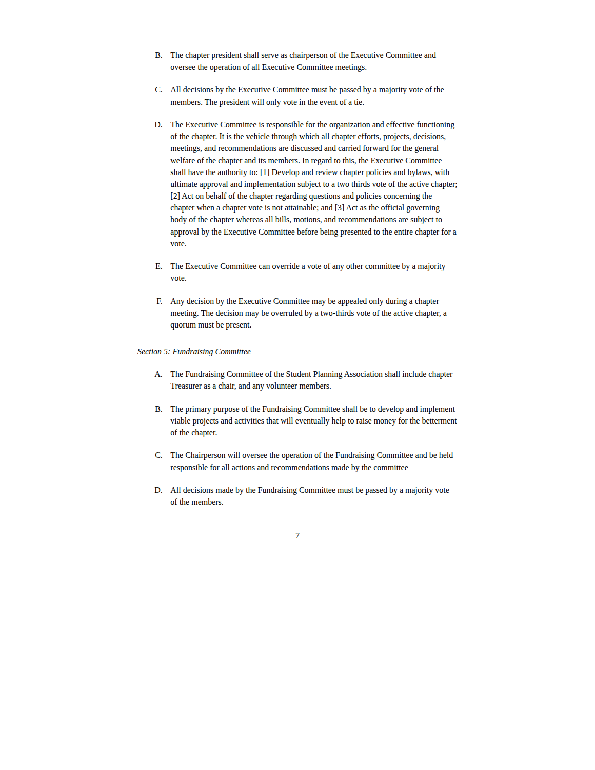The chapter president shall serve as chairperson of the Executive Committee and oversee the operation of all Executive Committee meetings.
All decisions by the Executive Committee must be passed by a majority vote of the members. The president will only vote in the event of a tie.
The Executive Committee is responsible for the organization and effective functioning of the chapter. It is the vehicle through which all chapter efforts, projects, decisions, meetings, and recommendations are discussed and carried forward for the general welfare of the chapter and its members. In regard to this, the Executive Committee shall have the authority to: [1] Develop and review chapter policies and bylaws, with ultimate approval and implementation subject to a two thirds vote of the active chapter; [2] Act on behalf of the chapter regarding questions and policies concerning the chapter when a chapter vote is not attainable; and [3] Act as the official governing body of the chapter whereas all bills, motions, and recommendations are subject to approval by the Executive Committee before being presented to the entire chapter for a vote.
The Executive Committee can override a vote of any other committee by a majority vote.
Any decision by the Executive Committee may be appealed only during a chapter meeting. The decision may be overruled by a two-thirds vote of the active chapter, a quorum must be present.
Section 5: Fundraising Committee
The Fundraising Committee of the Student Planning Association shall include chapter Treasurer as a chair, and any volunteer members.
The primary purpose of the Fundraising Committee shall be to develop and implement viable projects and activities that will eventually help to raise money for the betterment of the chapter.
The Chairperson will oversee the operation of the Fundraising Committee and be held responsible for all actions and recommendations made by the committee
All decisions made by the Fundraising Committee must be passed by a majority vote of the members.
7